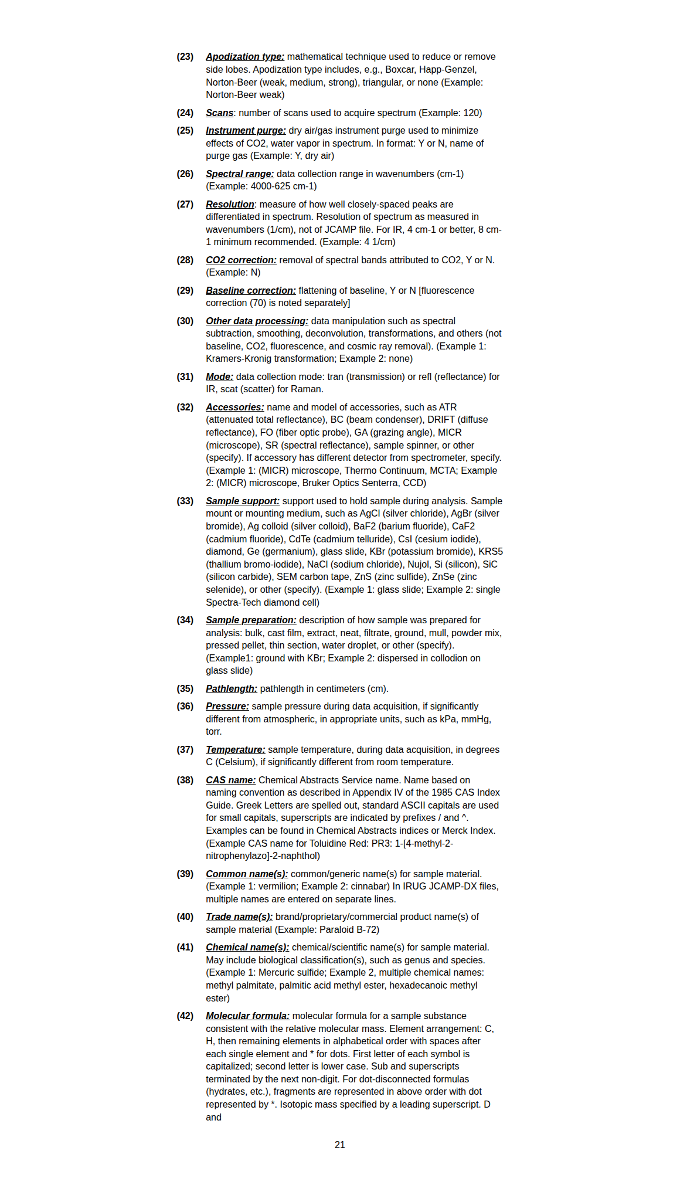(23) Apodization type: mathematical technique used to reduce or remove side lobes. Apodization type includes, e.g., Boxcar, Happ-Genzel, Norton-Beer (weak, medium, strong), triangular, or none (Example: Norton-Beer weak)
(24) Scans: number of scans used to acquire spectrum (Example: 120)
(25) Instrument purge: dry air/gas instrument purge used to minimize effects of CO2, water vapor in spectrum. In format: Y or N, name of purge gas (Example: Y, dry air)
(26) Spectral range: data collection range in wavenumbers (cm-1) (Example: 4000-625 cm-1)
(27) Resolution: measure of how well closely-spaced peaks are differentiated in spectrum. Resolution of spectrum as measured in wavenumbers (1/cm), not of JCAMP file. For IR, 4 cm-1 or better, 8 cm-1 minimum recommended. (Example: 4 1/cm)
(28) CO2 correction: removal of spectral bands attributed to CO2, Y or N. (Example: N)
(29) Baseline correction: flattening of baseline, Y or N [fluorescence correction (70) is noted separately]
(30) Other data processing: data manipulation such as spectral subtraction, smoothing, deconvolution, transformations, and others (not baseline, CO2, fluorescence, and cosmic ray removal). (Example 1: Kramers-Kronig transformation; Example 2: none)
(31) Mode: data collection mode: tran (transmission) or refl (reflectance) for IR, scat (scatter) for Raman.
(32) Accessories: name and model of accessories, such as ATR (attenuated total reflectance), BC (beam condenser), DRIFT (diffuse reflectance), FO (fiber optic probe), GA (grazing angle), MICR (microscope), SR (spectral reflectance), sample spinner, or other (specify). If accessory has different detector from spectrometer, specify. (Example 1: (MICR) microscope, Thermo Continuum, MCTA; Example 2: (MICR) microscope, Bruker Optics Senterra, CCD)
(33) Sample support: support used to hold sample during analysis. Sample mount or mounting medium, such as AgCl (silver chloride), AgBr (silver bromide), Ag colloid (silver colloid), BaF2 (barium fluoride), CaF2 (cadmium fluoride), CdTe (cadmium telluride), CsI (cesium iodide), diamond, Ge (germanium), glass slide, KBr (potassium bromide), KRS5 (thallium bromo-iodide), NaCl (sodium chloride), Nujol, Si (silicon), SiC (silicon carbide), SEM carbon tape, ZnS (zinc sulfide), ZnSe (zinc selenide), or other (specify). (Example 1: glass slide; Example 2: single Spectra-Tech diamond cell)
(34) Sample preparation: description of how sample was prepared for analysis: bulk, cast film, extract, neat, filtrate, ground, mull, powder mix, pressed pellet, thin section, water droplet, or other (specify). (Example1: ground with KBr; Example 2: dispersed in collodion on glass slide)
(35) Pathlength: pathlength in centimeters (cm).
(36) Pressure: sample pressure during data acquisition, if significantly different from atmospheric, in appropriate units, such as kPa, mmHg, torr.
(37) Temperature: sample temperature, during data acquisition, in degrees C (Celsium), if significantly different from room temperature.
(38) CAS name: Chemical Abstracts Service name. Name based on naming convention as described in Appendix IV of the 1985 CAS Index Guide. Greek Letters are spelled out, standard ASCII capitals are used for small capitals, superscripts are indicated by prefixes / and ^. Examples can be found in Chemical Abstracts indices or Merck Index. (Example CAS name for Toluidine Red: PR3: 1-[4-methyl-2-nitrophenylazo]-2-naphthol)
(39) Common name(s): common/generic name(s) for sample material. (Example 1: vermilion; Example 2: cinnabar) In IRUG JCAMP-DX files, multiple names are entered on separate lines.
(40) Trade name(s): brand/proprietary/commercial product name(s) of sample material (Example: Paraloid B-72)
(41) Chemical name(s): chemical/scientific name(s) for sample material. May include biological classification(s), such as genus and species. (Example 1: Mercuric sulfide; Example 2, multiple chemical names: methyl palmitate, palmitic acid methyl ester, hexadecanoic methyl ester)
(42) Molecular formula: molecular formula for a sample substance consistent with the relative molecular mass. Element arrangement: C, H, then remaining elements in alphabetical order with spaces after each single element and * for dots. First letter of each symbol is capitalized; second letter is lower case. Sub and superscripts terminated by the next non-digit. For dot-disconnected formulas (hydrates, etc.), fragments are represented in above order with dot represented by *. Isotopic mass specified by a leading superscript. D and
21